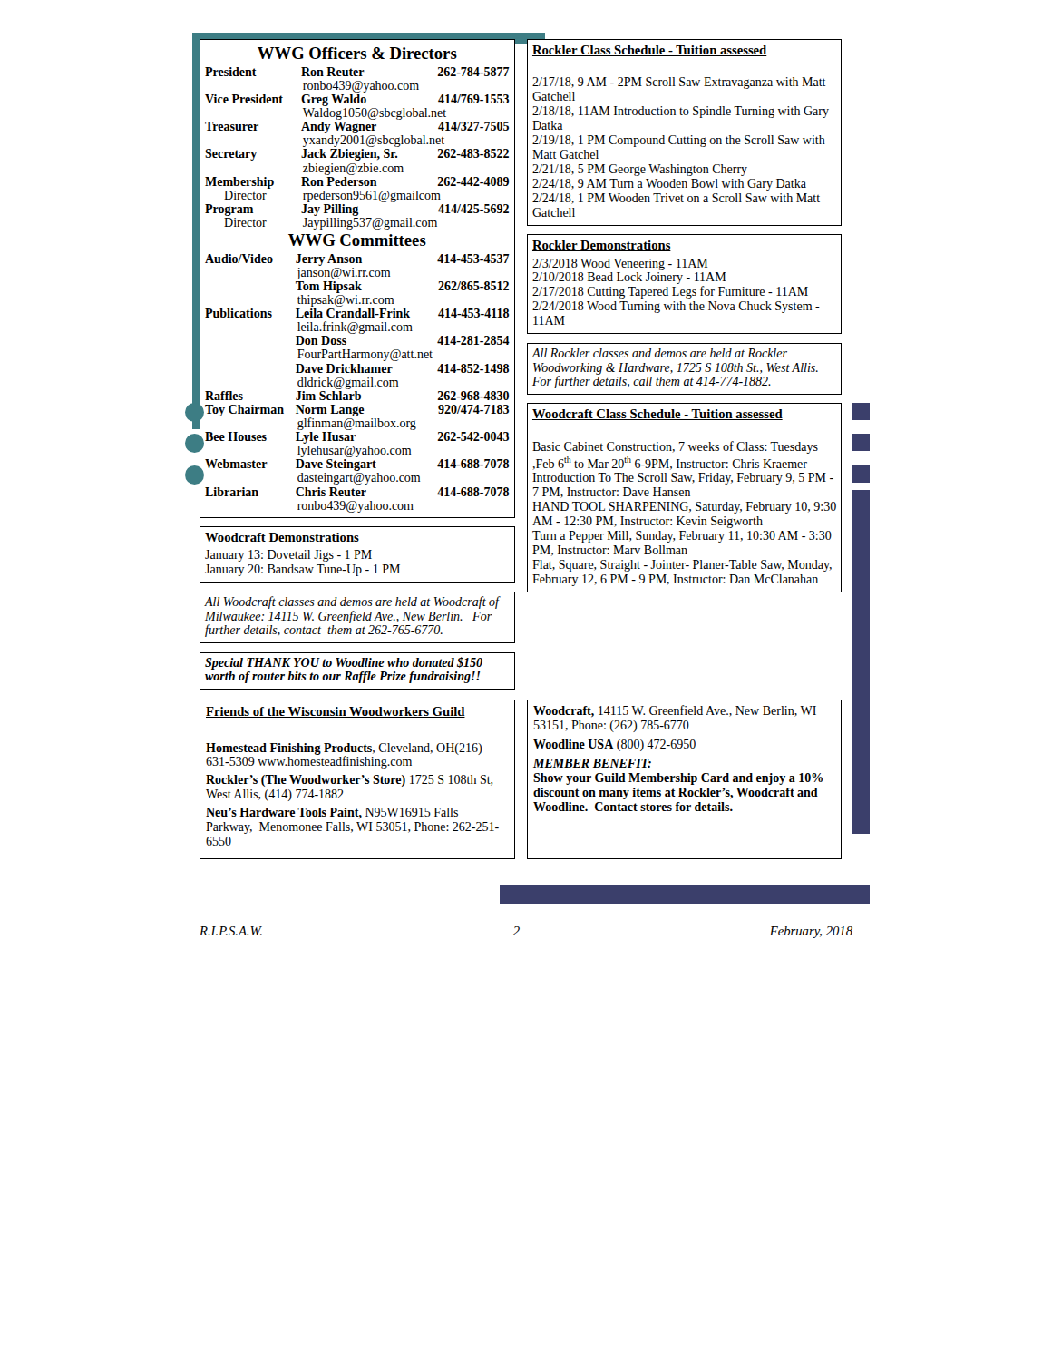WWG Officers & Directors
| President | Ron Reuter | 262-784-5877 |
| | ronbo439@yahoo.com |
| Vice President | Greg Waldo | 414/769-1553 |
| | Waldog1050@sbcglobal.net |
| Treasurer | Andy Wagner | 414/327-7505 |
| | yxandy2001@sbcglobal.net |
| Secretary | Jack Zbiegien, Sr. | 262-483-8522 |
| | zbiegien@zbie.com |
| Membership | Ron Pederson | 262-442-4089 |
| Director | rpederson9561@gmailcom |
| Program | Jay Pilling | 414/425-5692 |
| Director | Jaypilling537@gmail.com |
WWG Committees
| Audio/Video | Jerry Anson | 414-453-4537 |
| | janson@wi.rr.com |
| | Tom Hipsak | 262/865-8512 |
| | thipsak@wi.rr.com |
| Publications | Leila Crandall-Frink | 414-453-4118 |
| | leila.frink@gmail.com |
| | Don Doss | 414-281-2854 |
| | FourPartHarmony@att.net |
| | Dave Drickhamer | 414-852-1498 |
| | dldrick@gmail.com |
| Raffles | Jim Schlarb | 262-968-4830 |
| Toy Chairman | Norm Lange | 920/474-7183 |
| | glfinman@mailbox.org |
| Bee Houses | Lyle Husar | 262-542-0043 |
| | lylehusar@yahoo.com |
| Webmaster | Dave Steingart | 414-688-7078 |
| | dasteingart@yahoo.com |
| Librarian | Chris Reuter | 414-688-7078 |
| | ronbo439@yahoo.com |
Woodcraft Demonstrations
January 13: Dovetail Jigs - 1 PM
January 20: Bandsaw Tune-Up - 1 PM
All Woodcraft classes and demos are held at Woodcraft of Milwaukee: 14115 W. Greenfield Ave., New Berlin. For further details, contact them at 262-765-6770.
Special THANK YOU to Woodline who donated $150 worth of router bits to our Raffle Prize fundraising!!
Rockler Class Schedule - Tuition assessed
2/17/18, 9 AM - 2PM Scroll Saw Extravaganza with Matt Gatchell
2/18/18, 11AM Introduction to Spindle Turning with Gary Datka
2/19/18, 1 PM Compound Cutting on the Scroll Saw with Matt Gatchel
2/21/18, 5 PM George Washington Cherry
2/24/18, 9 AM Turn a Wooden Bowl with Gary Datka
2/24/18, 1 PM Wooden Trivet on a Scroll Saw with Matt Gatchell
Rockler Demonstrations
2/3/2018 Wood Veneering - 11AM
2/10/2018 Bead Lock Joinery - 11AM
2/17/2018 Cutting Tapered Legs for Furniture - 11AM
2/24/2018 Wood Turning with the Nova Chuck System - 11AM
All Rockler classes and demos are held at Rockler Woodworking & Hardware, 1725 S 108th St., West Allis. For further details, call them at 414-774-1882.
Woodcraft Class Schedule - Tuition assessed
Basic Cabinet Construction, 7 weeks of Class: Tuesdays ,Feb 6th to Mar 20th 6-9PM, Instructor: Chris Kraemer
Introduction To The Scroll Saw, Friday, February 9, 5 PM - 7 PM, Instructor: Dave Hansen
HAND TOOL SHARPENING, Saturday, February 10, 9:30 AM - 12:30 PM, Instructor: Kevin Seigworth
Turn a Pepper Mill, Sunday, February 11, 10:30 AM - 3:30 PM, Instructor: Marv Bollman
Flat, Square, Straight - Jointer- Planer-Table Saw, Monday, February 12, 6 PM - 9 PM, Instructor: Dan McClanahan
Friends of the Wisconsin Woodworkers Guild
Homestead Finishing Products, Cleveland, OH(216) 631-5309 www.homesteadfinishing.com
Rockler’s (The Woodworker’s Store) 1725 S 108th St, West Allis, (414) 774-1882
Neu’s Hardware Tools Paint, N95W16915 Falls Parkway, Menomonee Falls, WI 53051, Phone: 262-251-6550
Woodcraft, 14115 W. Greenfield Ave., New Berlin, WI 53151, Phone: (262) 785-6770
Woodline USA (800) 472-6950
MEMBER BENEFIT:
Show your Guild Membership Card and enjoy a 10% discount on many items at Rockler’s, Woodcraft and Woodline. Contact stores for details.
R.I.P.S.A.W. 2 February, 2018